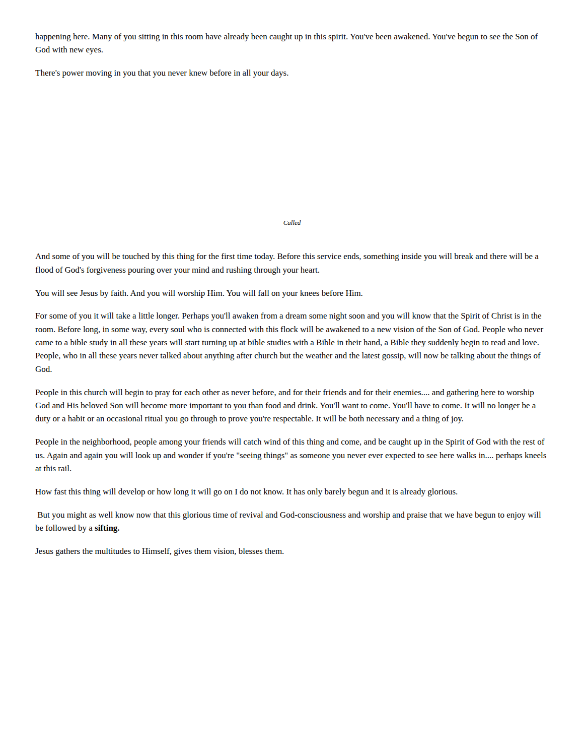happening here. Many of you sitting in this room have already been caught up in this spirit. You've been awakened. You've begun to see the Son of God with new eyes.
There's power moving in you that you never knew before in all your days.
Called
And some of you will be touched by this thing for the first time today. Before this service ends, something inside you will break and there will be a flood of God's forgiveness pouring over your mind and rushing through your heart.
You will see Jesus by faith. And you will worship Him. You will fall on your knees before Him.
For some of you it will take a little longer. Perhaps you'll awaken from a dream some night soon and you will know that the Spirit of Christ is in the room. Before long, in some way, every soul who is connected with this flock will be awakened to a new vision of the Son of God. People who never came to a bible study in all these years will start turning up at bible studies with a Bible in their hand, a Bible they suddenly begin to read and love. People, who in all these years never talked about anything after church but the weather and the latest gossip, will now be talking about the things of God.
People in this church will begin to pray for each other as never before, and for their friends and for their enemies.... and gathering here to worship God and His beloved Son will become more important to you than food and drink. You'll want to come. You'll have to come. It will no longer be a duty or a habit or an occasional ritual you go through to prove you're respectable. It will be both necessary and a thing of joy.
People in the neighborhood, people among your friends will catch wind of this thing and come, and be caught up in the Spirit of God with the rest of us. Again and again you will look up and wonder if you're "seeing things" as someone you never ever expected to see here walks in.... perhaps kneels at this rail.
How fast this thing will develop or how long it will go on I do not know. It has only barely begun and it is already glorious.
But you might as well know now that this glorious time of revival and God-consciousness and worship and praise that we have begun to enjoy will be followed by a sifting.
Jesus gathers the multitudes to Himself, gives them vision, blesses them.